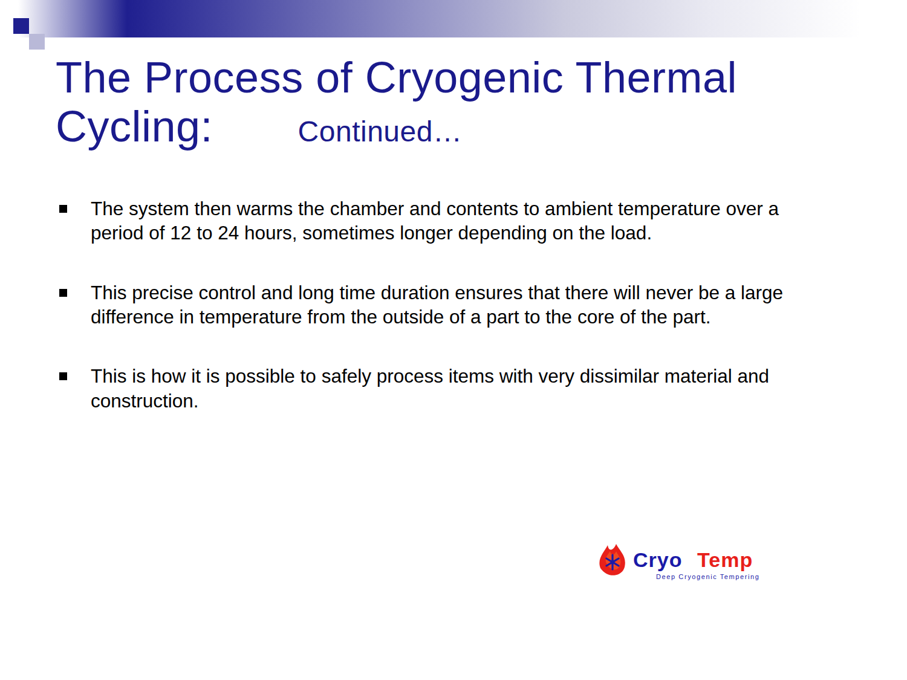The Process of Cryogenic Thermal Cycling: Continued…
The system then warms the chamber and contents to ambient temperature over a period of 12 to 24 hours, sometimes longer depending on the load.
This precise control and long time duration ensures that there will never be a large difference in temperature from the outside of a part to the core of the part.
This is how it is possible to safely process items with very dissimilar material and construction.
Cryo Temp Deep Cryogenic Tempering